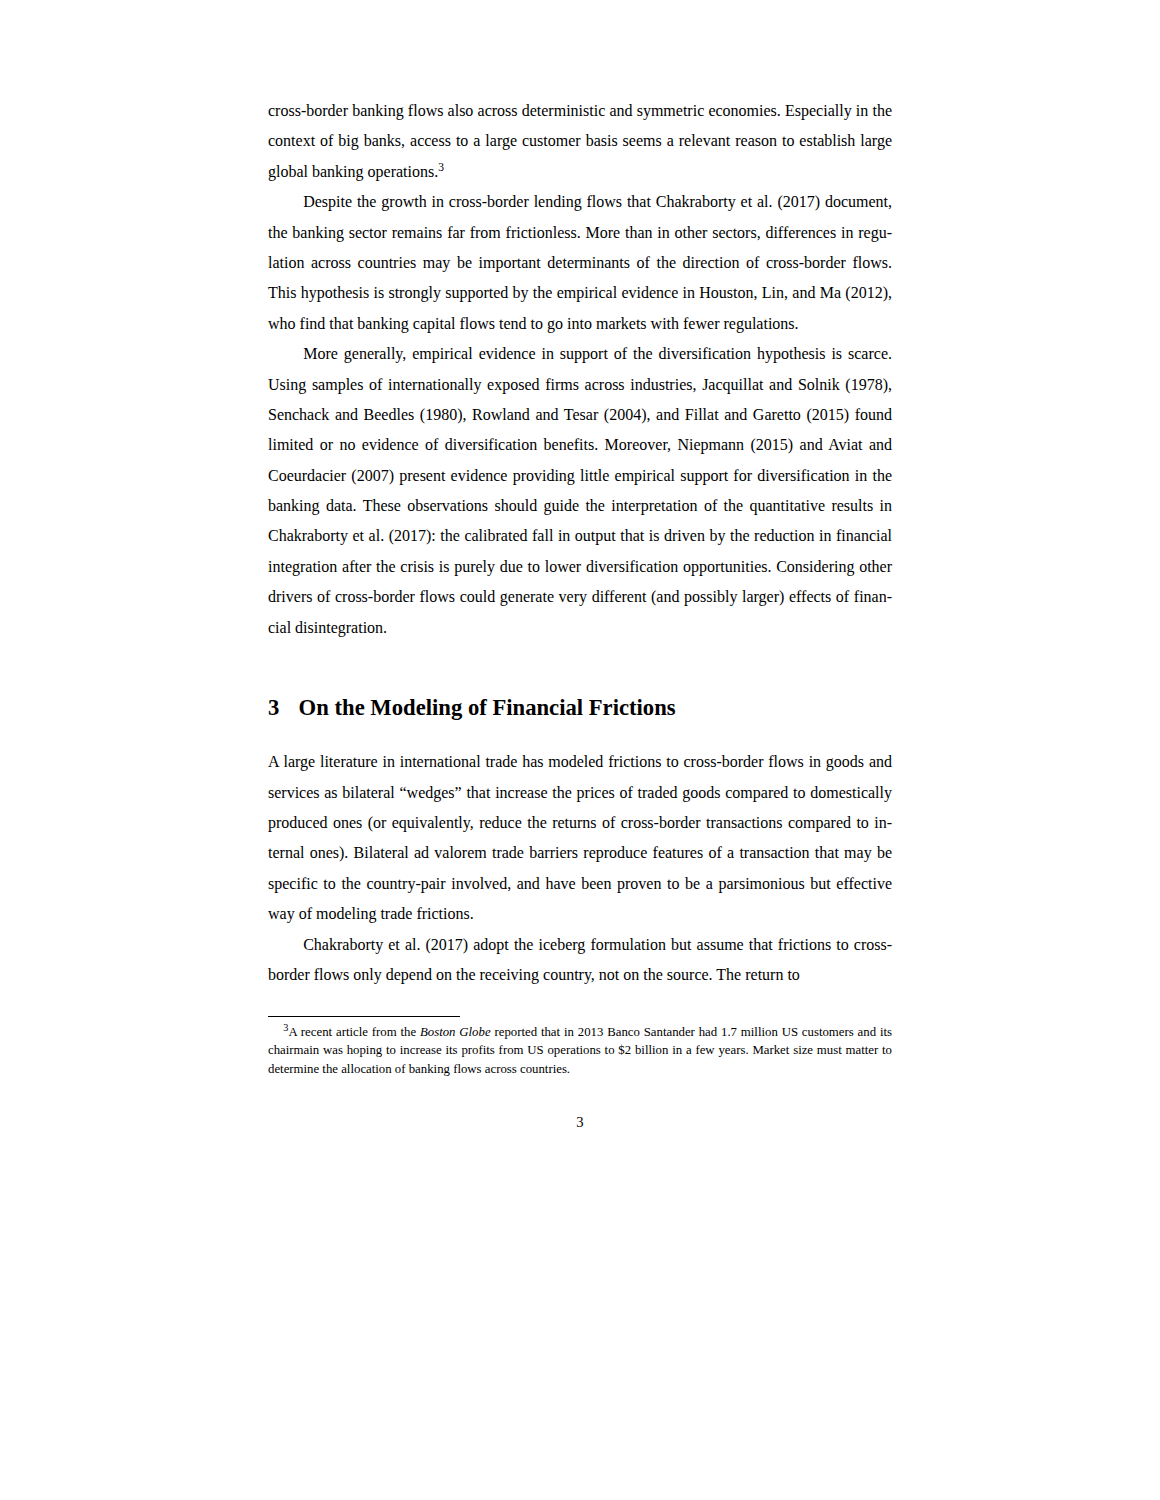cross-border banking flows also across deterministic and symmetric economies. Especially in the context of big banks, access to a large customer basis seems a relevant reason to establish large global banking operations.3
Despite the growth in cross-border lending flows that Chakraborty et al. (2017) document, the banking sector remains far from frictionless. More than in other sectors, differences in regulation across countries may be important determinants of the direction of cross-border flows. This hypothesis is strongly supported by the empirical evidence in Houston, Lin, and Ma (2012), who find that banking capital flows tend to go into markets with fewer regulations.
More generally, empirical evidence in support of the diversification hypothesis is scarce. Using samples of internationally exposed firms across industries, Jacquillat and Solnik (1978), Senchack and Beedles (1980), Rowland and Tesar (2004), and Fillat and Garetto (2015) found limited or no evidence of diversification benefits. Moreover, Niepmann (2015) and Aviat and Coeurdacier (2007) present evidence providing little empirical support for diversification in the banking data. These observations should guide the interpretation of the quantitative results in Chakraborty et al. (2017): the calibrated fall in output that is driven by the reduction in financial integration after the crisis is purely due to lower diversification opportunities. Considering other drivers of cross-border flows could generate very different (and possibly larger) effects of financial disintegration.
3 On the Modeling of Financial Frictions
A large literature in international trade has modeled frictions to cross-border flows in goods and services as bilateral “wedges” that increase the prices of traded goods compared to domestically produced ones (or equivalently, reduce the returns of cross-border transactions compared to internal ones). Bilateral ad valorem trade barriers reproduce features of a transaction that may be specific to the country-pair involved, and have been proven to be a parsimonious but effective way of modeling trade frictions.
Chakraborty et al. (2017) adopt the iceberg formulation but assume that frictions to cross-border flows only depend on the receiving country, not on the source. The return to
3A recent article from the Boston Globe reported that in 2013 Banco Santander had 1.7 million US customers and its chairmain was hoping to increase its profits from US operations to $2 billion in a few years. Market size must matter to determine the allocation of banking flows across countries.
3